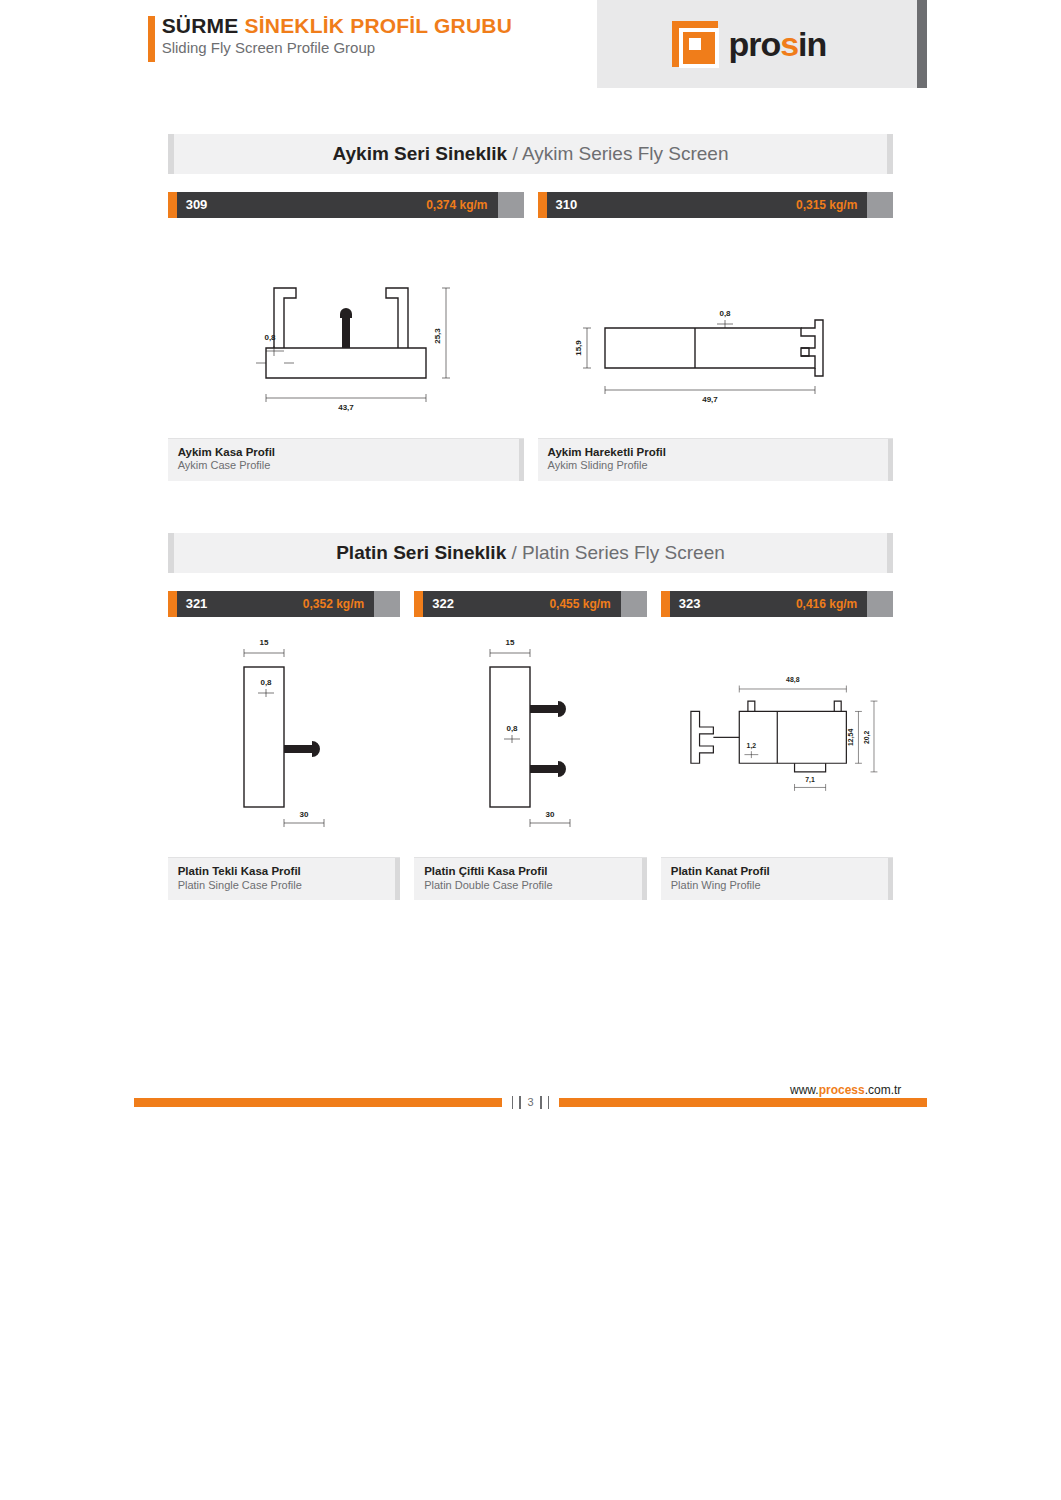SÜRME SİNEKLİK PROFİL GRUBU
Sliding Fly Screen Profile Group
prosin
Aykim Seri Sineklik / Aykim Series Fly Screen
309
0,374 kg/m
0,8 25,3 43,7
Aykim Kasa Profil
Aykim Case Profile
310
0,315 kg/m
0,8 15,9 49,7
Aykim Hareketli Profil
Aykim Sliding Profile
Platin Seri Sineklik / Platin Series Fly Screen
321
0,352 kg/m
15 0,8 30
Platin Tekli Kasa Profil
Platin Single Case Profile
322
0,455 kg/m
15 0,8 30
Platin Çiftli Kasa Profil
Platin Double Case Profile
323
0,416 kg/m
48,8 1,2 12,54 20,2 7,1
Platin Kanat Profil
Platin Wing Profile
3
www.process.com.tr